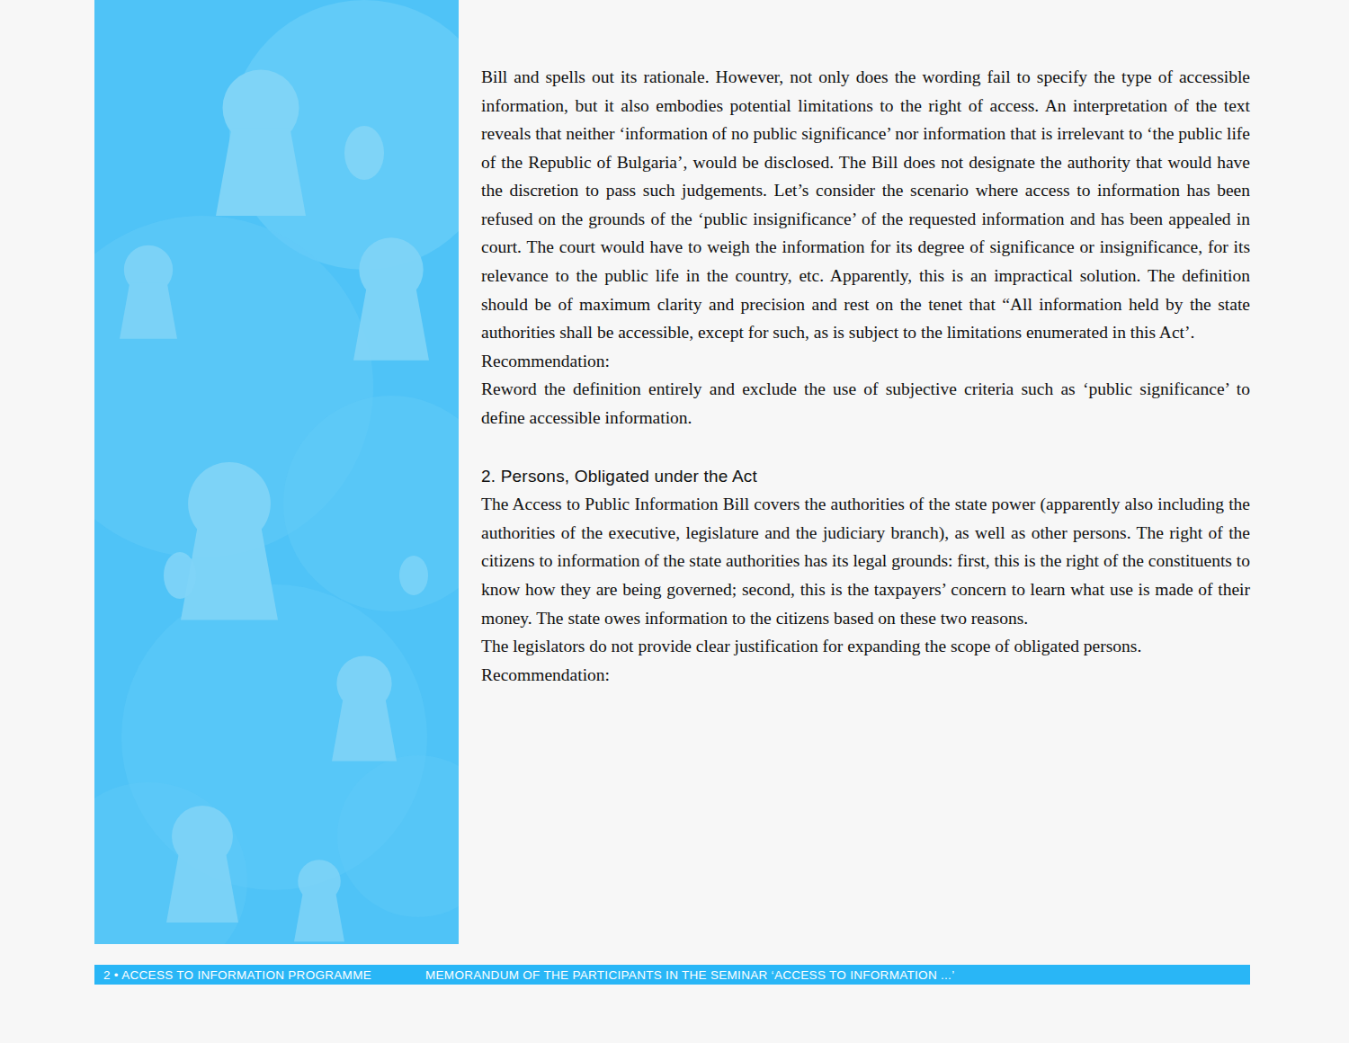Bill and spells out its rationale. However, not only does the wording fail to specify the type of accessible information, but it also embodies potential limitations to the right of access. An interpretation of the text reveals that neither ‘information of no public significance’ nor information that is irrelevant to ‘the public life of the Republic of Bulgaria’, would be disclosed. The Bill does not designate the authority that would have the discretion to pass such judgements. Let’s consider the scenario where access to information has been refused on the grounds of the ‘public insignificance’ of the requested information and has been appealed in court. The court would have to weigh the information for its degree of significance or insignificance, for its relevance to the public life in the country, etc. Apparently, this is an impractical solution. The definition should be of maximum clarity and precision and rest on the tenet that “All information held by the state authorities shall be accessible, except for such, as is subject to the limitations enumerated in this Act’.
Recommendation:
Reword the definition entirely and exclude the use of subjective criteria such as ‘public significance’ to define accessible information.
2. Persons, Obligated under the Act
The Access to Public Information Bill covers the authorities of the state power (apparently also including the authorities of the executive, legislature and the judiciary branch), as well as other persons. The right of the citizens to information of the state authorities has its legal grounds: first, this is the right of the constituents to know how they are being governed; second, this is the taxpayers’ concern to learn what use is made of their money. The state owes information to the citizens based on these two reasons.
The legislators do not provide clear justification for expanding the scope of obligated persons.
Recommendation:
2 • ACCESS TO INFORMATION PROGRAMME MEMORANDUM OF THE PARTICIPANTS IN THE SEMINAR ‘ACCESS TO INFORMATION ...’